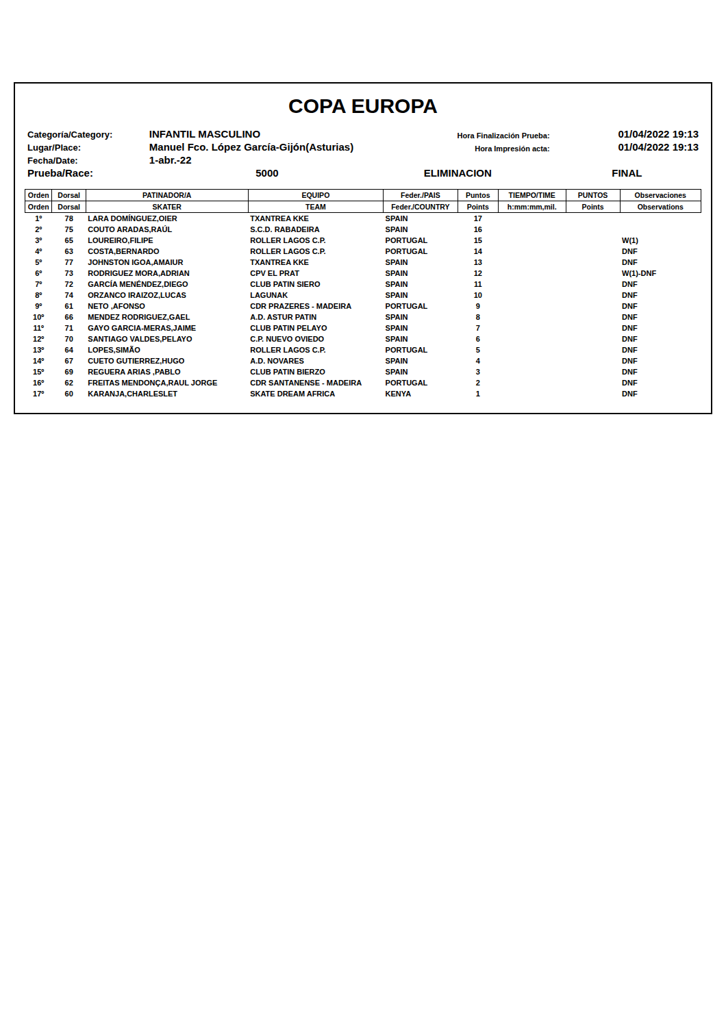COPA EUROPA
| Categoría/Category: | INFANTIL MASCULINO | Hora Finalización Prueba: | 01/04/2022 19:13 |
| Lugar/Place: | Manuel Fco. López García-Gijón(Asturias) | Hora Impresión acta: | 01/04/2022 19:13 |
| Fecha/Date: | 1-abr.-22 | | |
| Prueba/Race: | 5000 | ELIMINACION | FINAL |
| Orden | Dorsal | PATINADOR/A | EQUIPO | Feder./PAIS | Puntos | TIEMPO/TIME | PUNTOS | Observaciones |
| --- | --- | --- | --- | --- | --- | --- | --- | --- |
| Orden | Dorsal | SKATER | TEAM | Feder./COUNTRY | Points | h:mm:mm,mil. | Points | Observations |
| 1º | 78 | LARA DOMÍNGUEZ,OIER | TXANTREA KKE | SPAIN | 17 | | | |
| 2º | 75 | COUTO ARADAS,RAÚL | S.C.D. RABADEIRA | SPAIN | 16 | | | |
| 3º | 65 | LOUREIRO,FILIPE | ROLLER LAGOS C.P. | PORTUGAL | 15 | | | W(1) |
| 4º | 63 | COSTA,BERNARDO | ROLLER LAGOS C.P. | PORTUGAL | 14 | | | DNF |
| 5º | 77 | JOHNSTON IGOA,AMAIUR | TXANTREA KKE | SPAIN | 13 | | | DNF |
| 6º | 73 | RODRIGUEZ MORA,ADRIAN | CPV EL PRAT | SPAIN | 12 | | | W(1)-DNF |
| 7º | 72 | GARCÍA MENÉNDEZ,DIEGO | CLUB PATIN SIERO | SPAIN | 11 | | | DNF |
| 8º | 74 | ORZANCO IRAIZOZ,LUCAS | LAGUNAK | SPAIN | 10 | | | DNF |
| 9º | 61 | NETO ,AFONSO | CDR PRAZERES - MADEIRA | PORTUGAL | 9 | | | DNF |
| 10º | 66 | MENDEZ RODRIGUEZ,GAEL | A.D. ASTUR PATIN | SPAIN | 8 | | | DNF |
| 11º | 71 | GAYO GARCIA-MERAS,JAIME | CLUB PATIN PELAYO | SPAIN | 7 | | | DNF |
| 12º | 70 | SANTIAGO VALDES,PELAYO | C.P. NUEVO OVIEDO | SPAIN | 6 | | | DNF |
| 13º | 64 | LOPES,SIMÃO | ROLLER LAGOS C.P. | PORTUGAL | 5 | | | DNF |
| 14º | 67 | CUETO GUTIERREZ,HUGO | A.D. NOVARES | SPAIN | 4 | | | DNF |
| 15º | 69 | REGUERA ARIAS ,PABLO | CLUB PATIN BIERZO | SPAIN | 3 | | | DNF |
| 16º | 62 | FREITAS MENDONÇA,RAUL JORGE | CDR SANTANENSE - MADEIRA | PORTUGAL | 2 | | | DNF |
| 17º | 60 | KARANJA,CHARLESLET | SKATE DREAM AFRICA | KENYA | 1 | | | DNF |